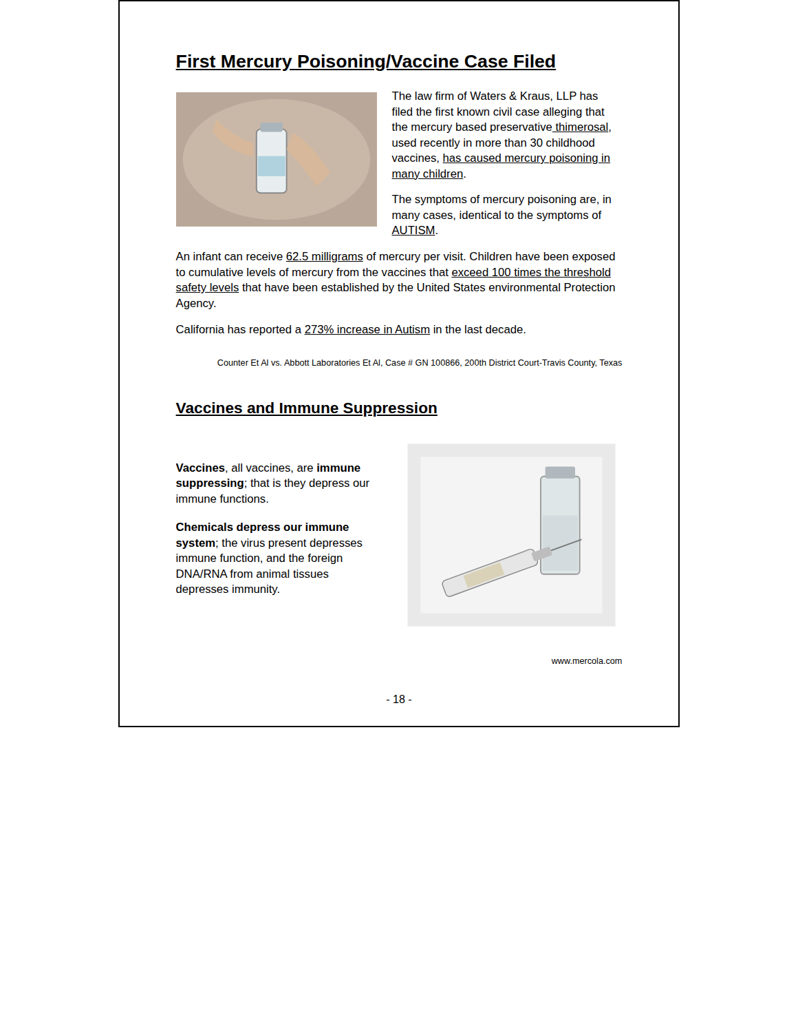First Mercury Poisoning/Vaccine Case Filed
The law firm of Waters & Kraus, LLP has filed the first known civil case alleging that the mercury based preservative thimerosal, used recently in more than 30 childhood vaccines, has caused mercury poisoning in many children.
The symptoms of mercury poisoning are, in many cases, identical to the symptoms of AUTISM.
An infant can receive 62.5 milligrams of mercury per visit. Children have been exposed to cumulative levels of mercury from the vaccines that exceed 100 times the threshold safety levels that have been established by the United States environmental Protection Agency.
California has reported a 273% increase in Autism in the last decade.
Counter Et Al vs. Abbott Laboratories Et Al, Case # GN 100866, 200th District Court-Travis County, Texas
Vaccines and Immune Suppression
Vaccines, all vaccines, are immune suppressing; that is they depress our immune functions.
Chemicals depress our immune system; the virus present depresses immune function, and the foreign DNA/RNA from animal tissues depresses immunity.
www.mercola.com
- 18 -